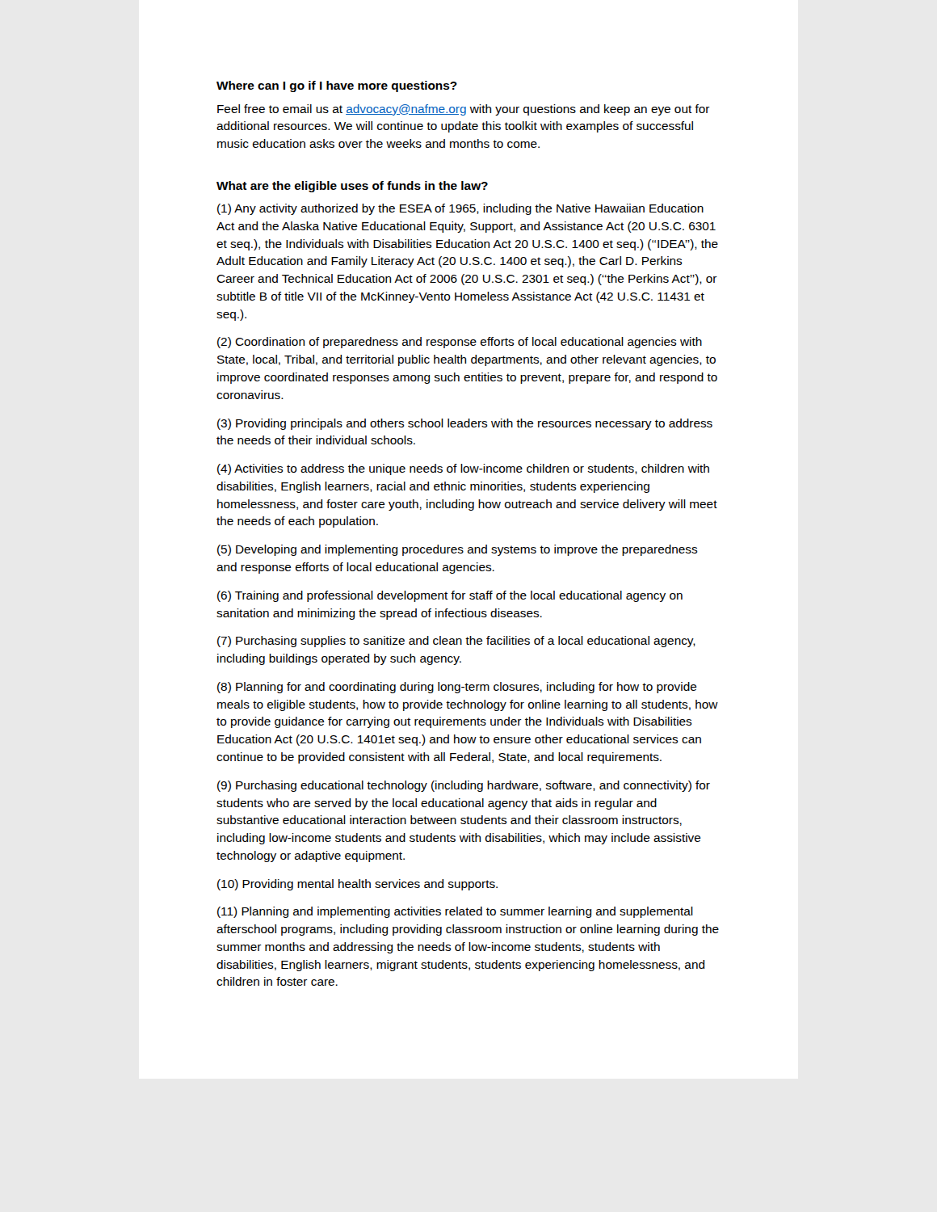Where can I go if I have more questions?
Feel free to email us at advocacy@nafme.org with your questions and keep an eye out for additional resources. We will continue to update this toolkit with examples of successful music education asks over the weeks and months to come.
What are the eligible uses of funds in the law?
(1) Any activity authorized by the ESEA of 1965, including the Native Hawaiian Education Act and the Alaska Native Educational Equity, Support, and Assistance Act (20 U.S.C. 6301 et seq.), the Individuals with Disabilities Education Act 20 U.S.C. 1400 et seq.) (‘‘IDEA’’), the Adult Education and Family Literacy Act (20 U.S.C. 1400 et seq.), the Carl D. Perkins Career and Technical Education Act of 2006 (20 U.S.C. 2301 et seq.) (‘‘the Perkins Act’’), or subtitle B of title VII of the McKinney-Vento Homeless Assistance Act (42 U.S.C. 11431 et seq.).
(2) Coordination of preparedness and response efforts of local educational agencies with State, local, Tribal, and territorial public health departments, and other relevant agencies, to improve coordinated responses among such entities to prevent, prepare for, and respond to coronavirus.
(3) Providing principals and others school leaders with the resources necessary to address the needs of their individual schools.
(4) Activities to address the unique needs of low-income children or students, children with disabilities, English learners, racial and ethnic minorities, students experiencing homelessness, and foster care youth, including how outreach and service delivery will meet the needs of each population.
(5) Developing and implementing procedures and systems to improve the preparedness and response efforts of local educational agencies.
(6) Training and professional development for staff of the local educational agency on sanitation and minimizing the spread of infectious diseases.
(7) Purchasing supplies to sanitize and clean the facilities of a local educational agency, including buildings operated by such agency.
(8) Planning for and coordinating during long-term closures, including for how to provide meals to eligible students, how to provide technology for online learning to all students, how to provide guidance for carrying out requirements under the Individuals with Disabilities Education Act (20 U.S.C. 1401et seq.) and how to ensure other educational services can continue to be provided consistent with all Federal, State, and local requirements.
(9) Purchasing educational technology (including hardware, software, and connectivity) for students who are served by the local educational agency that aids in regular and substantive educational interaction between students and their classroom instructors, including low-income students and students with disabilities, which may include assistive technology or adaptive equipment.
(10) Providing mental health services and supports.
(11) Planning and implementing activities related to summer learning and supplemental afterschool programs, including providing classroom instruction or online learning during the summer months and addressing the needs of low-income students, students with disabilities, English learners, migrant students, students experiencing homelessness, and children in foster care.